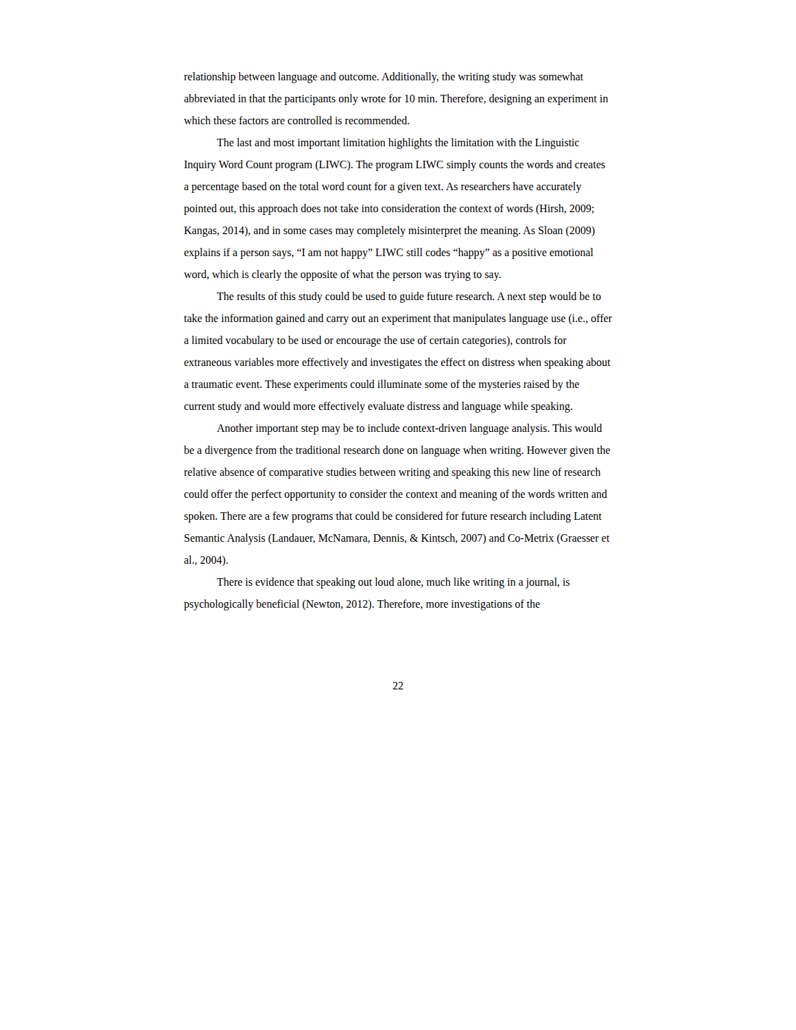relationship between language and outcome. Additionally, the writing study was somewhat abbreviated in that the participants only wrote for 10 min. Therefore, designing an experiment in which these factors are controlled is recommended.
The last and most important limitation highlights the limitation with the Linguistic Inquiry Word Count program (LIWC). The program LIWC simply counts the words and creates a percentage based on the total word count for a given text. As researchers have accurately pointed out, this approach does not take into consideration the context of words (Hirsh, 2009; Kangas, 2014), and in some cases may completely misinterpret the meaning. As Sloan (2009) explains if a person says, “I am not happy” LIWC still codes “happy” as a positive emotional word, which is clearly the opposite of what the person was trying to say.
The results of this study could be used to guide future research. A next step would be to take the information gained and carry out an experiment that manipulates language use (i.e., offer a limited vocabulary to be used or encourage the use of certain categories), controls for extraneous variables more effectively and investigates the effect on distress when speaking about a traumatic event. These experiments could illuminate some of the mysteries raised by the current study and would more effectively evaluate distress and language while speaking.
Another important step may be to include context-driven language analysis. This would be a divergence from the traditional research done on language when writing. However given the relative absence of comparative studies between writing and speaking this new line of research could offer the perfect opportunity to consider the context and meaning of the words written and spoken. There are a few programs that could be considered for future research including Latent Semantic Analysis (Landauer, McNamara, Dennis, & Kintsch, 2007) and Co-Metrix (Graesser et al., 2004).
There is evidence that speaking out loud alone, much like writing in a journal, is psychologically beneficial (Newton, 2012). Therefore, more investigations of the
22